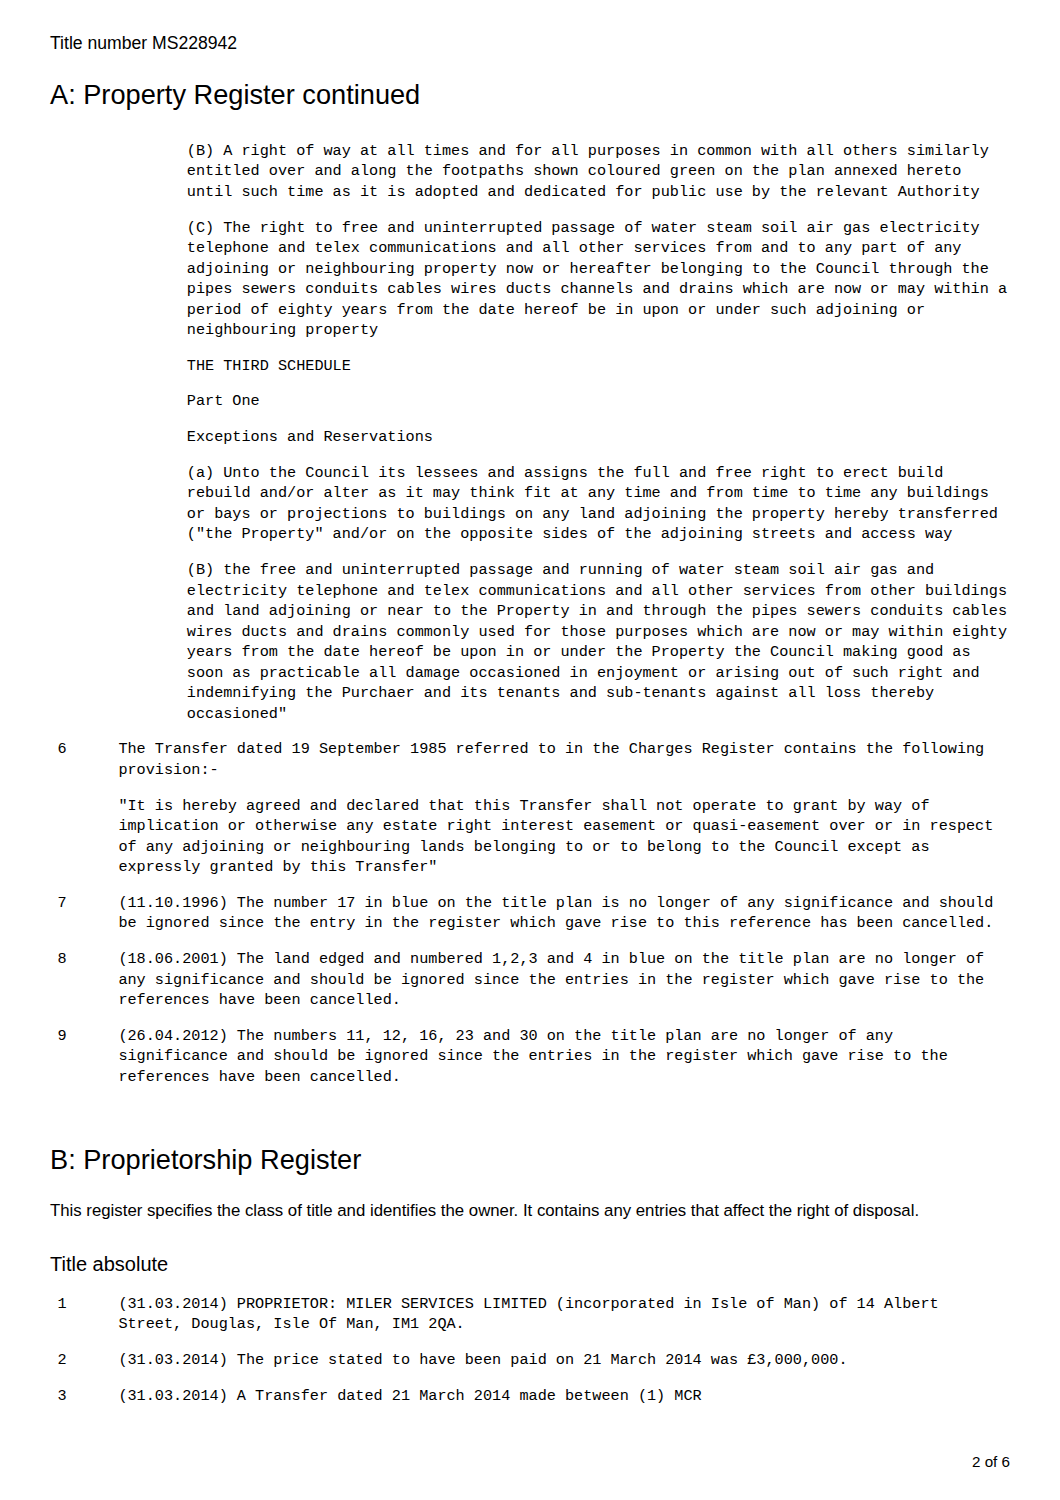Title number MS228942
A: Property Register continued
(B) A right of way at all times and for all purposes in common with all others similarly entitled over and along the footpaths shown coloured green on the plan annexed hereto until such time as it is adopted and dedicated for public use by the relevant Authority
(C) The right to free and uninterrupted passage of water steam soil air gas electricity telephone and telex communications and all other services from and to any part of any adjoining or neighbouring property now or hereafter belonging to the Council through the pipes sewers conduits cables wires ducts channels and drains which are now or may within a period of eighty years from the date hereof be in upon or under such adjoining or neighbouring property
THE THIRD SCHEDULE
Part One
Exceptions and Reservations
(a) Unto the Council its lessees and assigns the full and free right to erect build rebuild and/or alter as it may think fit at any time and from time to time any buildings or bays or projections to buildings on any land adjoining the property hereby transferred ("the Property" and/or on the opposite sides of the adjoining streets and access way
(B) the free and uninterrupted passage and running of water steam soil air gas and electricity telephone and telex communications and all other services from other buildings and land adjoining or near to the Property in and through the pipes sewers conduits cables wires ducts and drains commonly used for those purposes which are now or may within eighty years from the date hereof be upon in or under the Property the Council making good as soon as practicable all damage occasioned in enjoyment or arising out of such right and indemnifying the Purchaer and its tenants and sub-tenants against all loss thereby occasioned"
6
The Transfer dated 19 September 1985 referred to in the Charges Register contains the following provision:-
"It is hereby agreed and declared that this Transfer shall not operate to grant by way of implication or otherwise any estate right interest easement or quasi-easement over or in respect of any adjoining or neighbouring lands belonging to or to belong to the Council except as expressly granted by this Transfer"
7
(11.10.1996) The number 17 in blue on the title plan is no longer of any significance and should be ignored since the entry in the register which gave rise to this reference has been cancelled.
8
(18.06.2001) The land edged and numbered 1,2,3 and 4 in blue on the title plan are no longer of any significance and should be ignored since the entries in the register which gave rise to the references have been cancelled.
9
(26.04.2012) The numbers 11, 12, 16, 23 and 30 on the title plan are no longer of any significance and should be ignored since the entries in the register which gave rise to the references have been cancelled.
B: Proprietorship Register
This register specifies the class of title and identifies the owner. It contains any entries that affect the right of disposal.
Title absolute
1
(31.03.2014) PROPRIETOR: MILER SERVICES LIMITED (incorporated in Isle of Man) of 14 Albert Street, Douglas, Isle Of Man, IM1 2QA.
2
(31.03.2014) The price stated to have been paid on 21 March 2014 was £3,000,000.
3
(31.03.2014) A Transfer dated 21 March 2014 made between (1) MCR
2 of 6